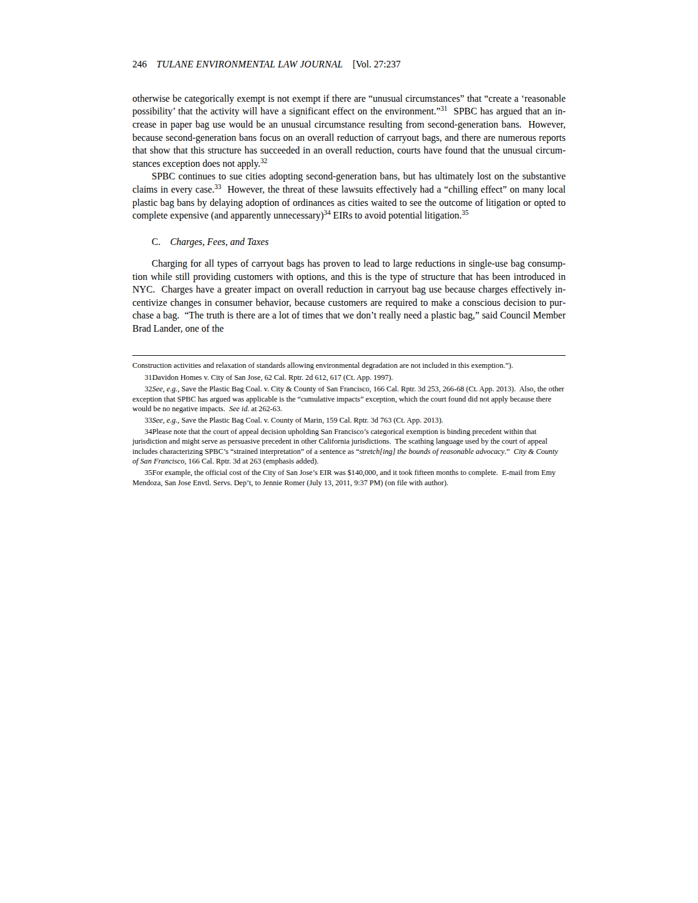246 TULANE ENVIRONMENTAL LAW JOURNAL [Vol. 27:237
otherwise be categorically exempt is not exempt if there are “unusual circumstances” that “create a ‘reasonable possibility’ that the activity will have a significant effect on the environment.”31 SPBC has argued that an increase in paper bag use would be an unusual circumstance resulting from second-generation bans. However, because second-generation bans focus on an overall reduction of carryout bags, and there are numerous reports that show that this structure has succeeded in an overall reduction, courts have found that the unusual circumstances exception does not apply.32
SPBC continues to sue cities adopting second-generation bans, but has ultimately lost on the substantive claims in every case.33 However, the threat of these lawsuits effectively had a “chilling effect” on many local plastic bag bans by delaying adoption of ordinances as cities waited to see the outcome of litigation or opted to complete expensive (and apparently unnecessary)34 EIRs to avoid potential litigation.35
C. Charges, Fees, and Taxes
Charging for all types of carryout bags has proven to lead to large reductions in single-use bag consumption while still providing customers with options, and this is the type of structure that has been introduced in NYC. Charges have a greater impact on overall reduction in carryout bag use because charges effectively incentivize changes in consumer behavior, because customers are required to make a conscious decision to purchase a bag. “The truth is there are a lot of times that we don’t really need a plastic bag,” said Council Member Brad Lander, one of the
Construction activities and relaxation of standards allowing environmental degradation are not included in this exemption.”).
31. Davidon Homes v. City of San Jose, 62 Cal. Rptr. 2d 612, 617 (Ct. App. 1997). 32. See, e.g., Save the Plastic Bag Coal. v. City & County of San Francisco, 166 Cal. Rptr. 3d 253, 266-68 (Ct. App. 2013). Also, the other exception that SPBC has argued was applicable is the “cumulative impacts” exception, which the court found did not apply because there would be no negative impacts. See id. at 262-63. 33. See, e.g., Save the Plastic Bag Coal. v. County of Marin, 159 Cal. Rptr. 3d 763 (Ct. App. 2013). 34. Please note that the court of appeal decision upholding San Francisco’s categorical exemption is binding precedent within that jurisdiction and might serve as persuasive precedent in other California jurisdictions. The scathing language used by the court of appeal includes characterizing SPBC’s “strained interpretation” of a sentence as “stretch[ing] the bounds of reasonable advocacy.” City & County of San Francisco, 166 Cal. Rptr. 3d at 263 (emphasis added). 35. For example, the official cost of the City of San Jose’s EIR was $140,000, and it took fifteen months to complete. E-mail from Emy Mendoza, San Jose Envtl. Servs. Dep’t, to Jennie Romer (July 13, 2011, 9:37 PM) (on file with author).